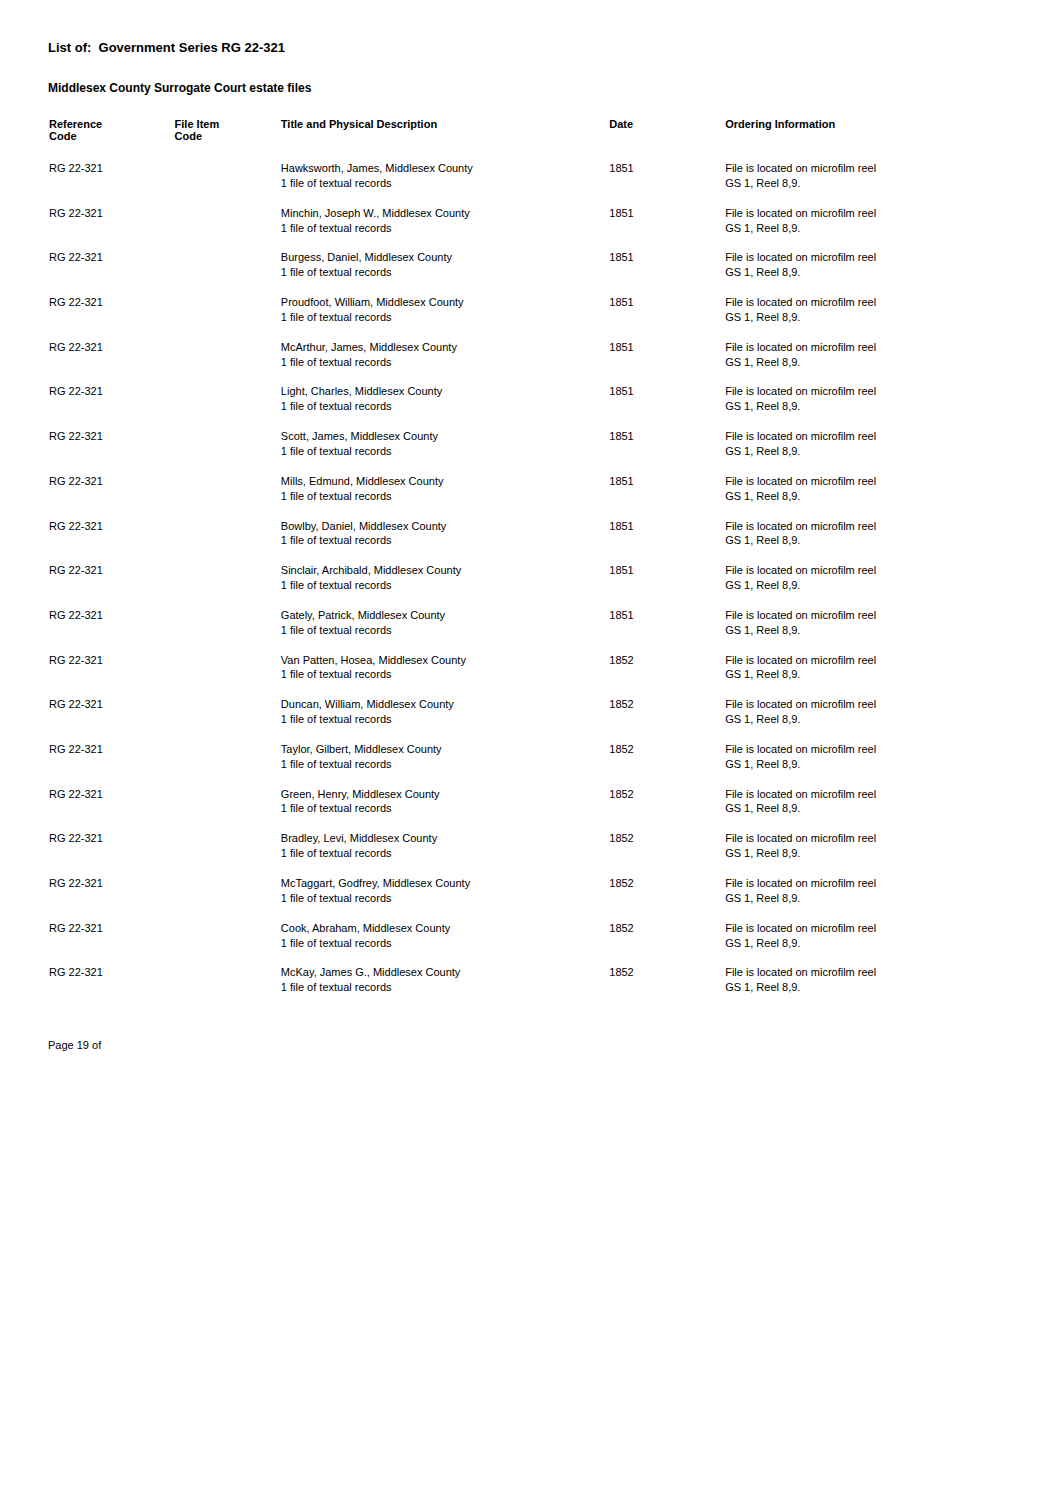List of: Government Series RG 22-321
Middlesex County Surrogate Court estate files
| Reference Code | File Item Code | Title and Physical Description | Date | Ordering Information |
| --- | --- | --- | --- | --- |
| RG 22-321 | | Hawksworth, James, Middlesex County 1 file of textual records | 1851 | File is located on microfilm reel GS 1, Reel 8,9. |
| RG 22-321 | | Minchin, Joseph W., Middlesex County 1 file of textual records | 1851 | File is located on microfilm reel GS 1, Reel 8,9. |
| RG 22-321 | | Burgess, Daniel, Middlesex County 1 file of textual records | 1851 | File is located on microfilm reel GS 1, Reel 8,9. |
| RG 22-321 | | Proudfoot, William, Middlesex County 1 file of textual records | 1851 | File is located on microfilm reel GS 1, Reel 8,9. |
| RG 22-321 | | McArthur, James, Middlesex County 1 file of textual records | 1851 | File is located on microfilm reel GS 1, Reel 8,9. |
| RG 22-321 | | Light, Charles, Middlesex County 1 file of textual records | 1851 | File is located on microfilm reel GS 1, Reel 8,9. |
| RG 22-321 | | Scott, James, Middlesex County 1 file of textual records | 1851 | File is located on microfilm reel GS 1, Reel 8,9. |
| RG 22-321 | | Mills, Edmund, Middlesex County 1 file of textual records | 1851 | File is located on microfilm reel GS 1, Reel 8,9. |
| RG 22-321 | | Bowlby, Daniel, Middlesex County 1 file of textual records | 1851 | File is located on microfilm reel GS 1, Reel 8,9. |
| RG 22-321 | | Sinclair, Archibald, Middlesex County 1 file of textual records | 1851 | File is located on microfilm reel GS 1, Reel 8,9. |
| RG 22-321 | | Gately, Patrick, Middlesex County 1 file of textual records | 1851 | File is located on microfilm reel GS 1, Reel 8,9. |
| RG 22-321 | | Van Patten, Hosea, Middlesex County 1 file of textual records | 1852 | File is located on microfilm reel GS 1, Reel 8,9. |
| RG 22-321 | | Duncan, William, Middlesex County 1 file of textual records | 1852 | File is located on microfilm reel GS 1, Reel 8,9. |
| RG 22-321 | | Taylor, Gilbert, Middlesex County 1 file of textual records | 1852 | File is located on microfilm reel GS 1, Reel 8,9. |
| RG 22-321 | | Green, Henry, Middlesex County 1 file of textual records | 1852 | File is located on microfilm reel GS 1, Reel 8,9. |
| RG 22-321 | | Bradley, Levi, Middlesex County 1 file of textual records | 1852 | File is located on microfilm reel GS 1, Reel 8,9. |
| RG 22-321 | | McTaggart, Godfrey, Middlesex County 1 file of textual records | 1852 | File is located on microfilm reel GS 1, Reel 8,9. |
| RG 22-321 | | Cook, Abraham, Middlesex County 1 file of textual records | 1852 | File is located on microfilm reel GS 1, Reel 8,9. |
| RG 22-321 | | McKay, James G., Middlesex County 1 file of textual records | 1852 | File is located on microfilm reel GS 1, Reel 8,9. |
Page 19 of